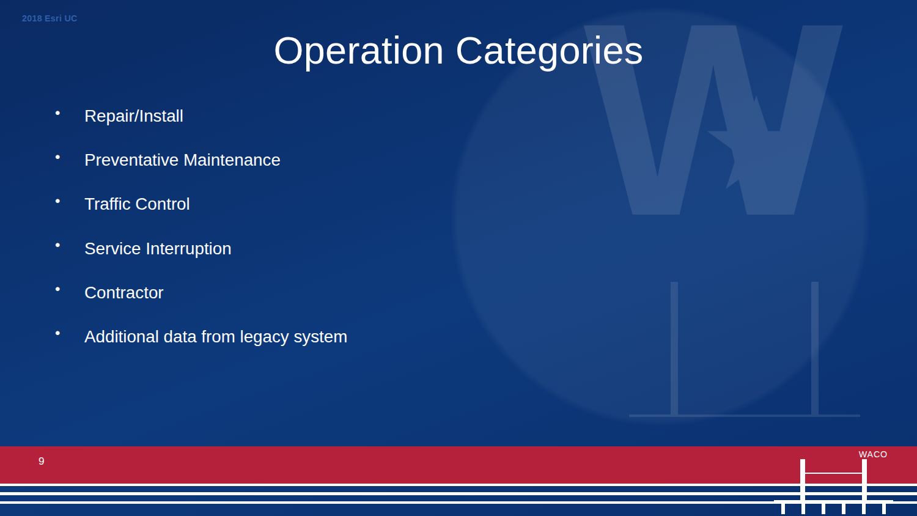W
★
2018 Esri UC
Operation Categories
Repair/Install
Preventative Maintenance
Traffic Control
Service Interruption
Contractor
Additional data from legacy system
9
WACO